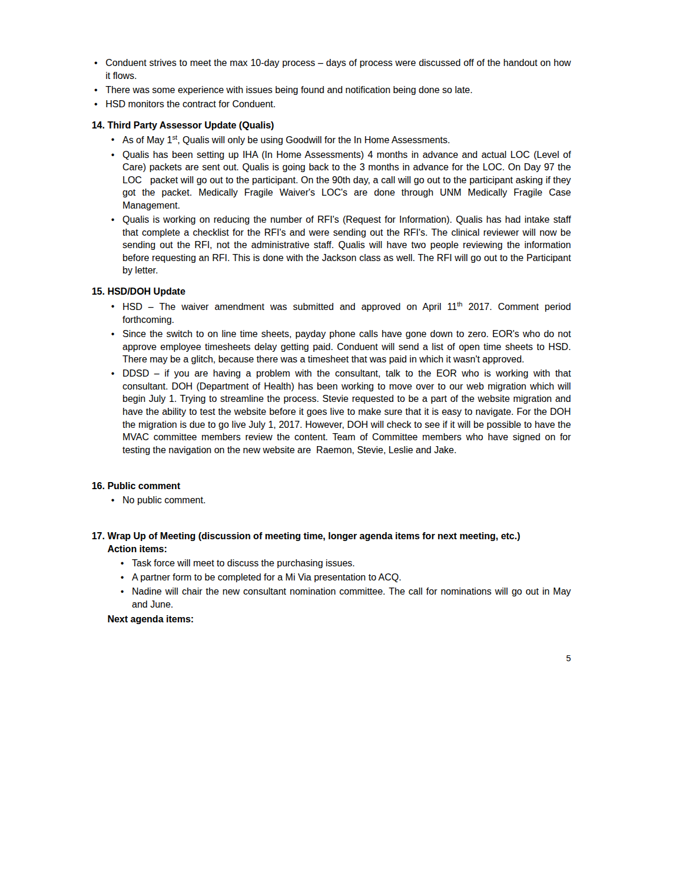Conduent strives to meet the max 10-day process – days of process were discussed off of the handout on how it flows.
There was some experience with issues being found and notification being done so late.
HSD monitors the contract for Conduent.
Third Party Assessor Update (Qualis)
As of May 1st, Qualis will only be using Goodwill for the In Home Assessments.
Qualis has been setting up IHA (In Home Assessments) 4 months in advance and actual LOC (Level of Care) packets are sent out. Qualis is going back to the 3 months in advance for the LOC. On Day 97 the LOC packet will go out to the participant. On the 90th day, a call will go out to the participant asking if they got the packet. Medically Fragile Waiver's LOC's are done through UNM Medically Fragile Case Management.
Qualis is working on reducing the number of RFI's (Request for Information). Qualis has had intake staff that complete a checklist for the RFI's and were sending out the RFI's. The clinical reviewer will now be sending out the RFI, not the administrative staff. Qualis will have two people reviewing the information before requesting an RFI. This is done with the Jackson class as well. The RFI will go out to the Participant by letter.
HSD/DOH Update
HSD – The waiver amendment was submitted and approved on April 11th 2017. Comment period forthcoming.
Since the switch to on line time sheets, payday phone calls have gone down to zero. EOR's who do not approve employee timesheets delay getting paid. Conduent will send a list of open time sheets to HSD. There may be a glitch, because there was a timesheet that was paid in which it wasn't approved.
DDSD – if you are having a problem with the consultant, talk to the EOR who is working with that consultant. DOH (Department of Health) has been working to move over to our web migration which will begin July 1. Trying to streamline the process. Stevie requested to be a part of the website migration and have the ability to test the website before it goes live to make sure that it is easy to navigate. For the DOH the migration is due to go live July 1, 2017. However, DOH will check to see if it will be possible to have the MVAC committee members review the content. Team of Committee members who have signed on for testing the navigation on the new website are Raemon, Stevie, Leslie and Jake.
Public comment
No public comment.
Wrap Up of Meeting (discussion of meeting time, longer agenda items for next meeting, etc.)
Action items:
Task force will meet to discuss the purchasing issues.
A partner form to be completed for a Mi Via presentation to ACQ.
Nadine will chair the new consultant nomination committee. The call for nominations will go out in May and June.
Next agenda items:
5